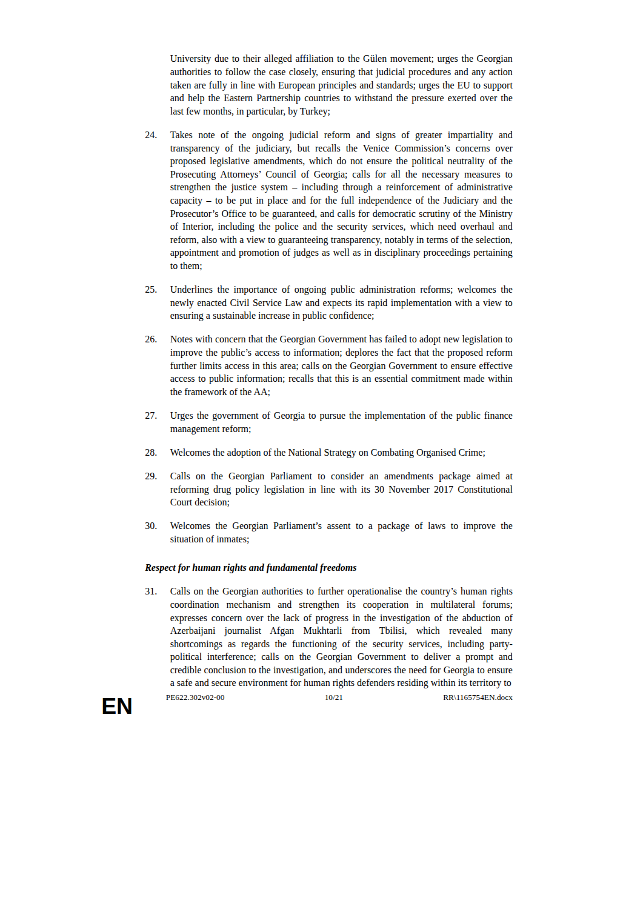University due to their alleged affiliation to the Gülen movement; urges the Georgian authorities to follow the case closely, ensuring that judicial procedures and any action taken are fully in line with European principles and standards; urges the EU to support and help the Eastern Partnership countries to withstand the pressure exerted over the last few months, in particular, by Turkey;
24.
Takes note of the ongoing judicial reform and signs of greater impartiality and transparency of the judiciary, but recalls the Venice Commission’s concerns over proposed legislative amendments, which do not ensure the political neutrality of the Prosecuting Attorneys’ Council of Georgia; calls for all the necessary measures to strengthen the justice system – including through a reinforcement of administrative capacity – to be put in place and for the full independence of the Judiciary and the Prosecutor’s Office to be guaranteed, and calls for democratic scrutiny of the Ministry of Interior, including the police and the security services, which need overhaul and reform, also with a view to guaranteeing transparency, notably in terms of the selection, appointment and promotion of judges as well as in disciplinary proceedings pertaining to them;
25.
Underlines the importance of ongoing public administration reforms; welcomes the newly enacted Civil Service Law and expects its rapid implementation with a view to ensuring a sustainable increase in public confidence;
26.
Notes with concern that the Georgian Government has failed to adopt new legislation to improve the public’s access to information; deplores the fact that the proposed reform further limits access in this area; calls on the Georgian Government to ensure effective access to public information; recalls that this is an essential commitment made within the framework of the AA;
27.
Urges the government of Georgia to pursue the implementation of the public finance management reform;
28.
Welcomes the adoption of the National Strategy on Combating Organised Crime;
29.
Calls on the Georgian Parliament to consider an amendments package aimed at reforming drug policy legislation in line with its 30 November 2017 Constitutional Court decision;
30.
Welcomes the Georgian Parliament’s assent to a package of laws to improve the situation of inmates;
Respect for human rights and fundamental freedoms
31.
Calls on the Georgian authorities to further operationalise the country’s human rights coordination mechanism and strengthen its cooperation in multilateral forums; expresses concern over the lack of progress in the investigation of the abduction of Azerbaijani journalist Afgan Mukhtarli from Tbilisi, which revealed many shortcomings as regards the functioning of the security services, including party-political interference; calls on the Georgian Government to deliver a prompt and credible conclusion to the investigation, and underscores the need for Georgia to ensure a safe and secure environment for human rights defenders residing within its territory to
PE622.302v02-00
10/21
RR\1165754EN.docx
EN